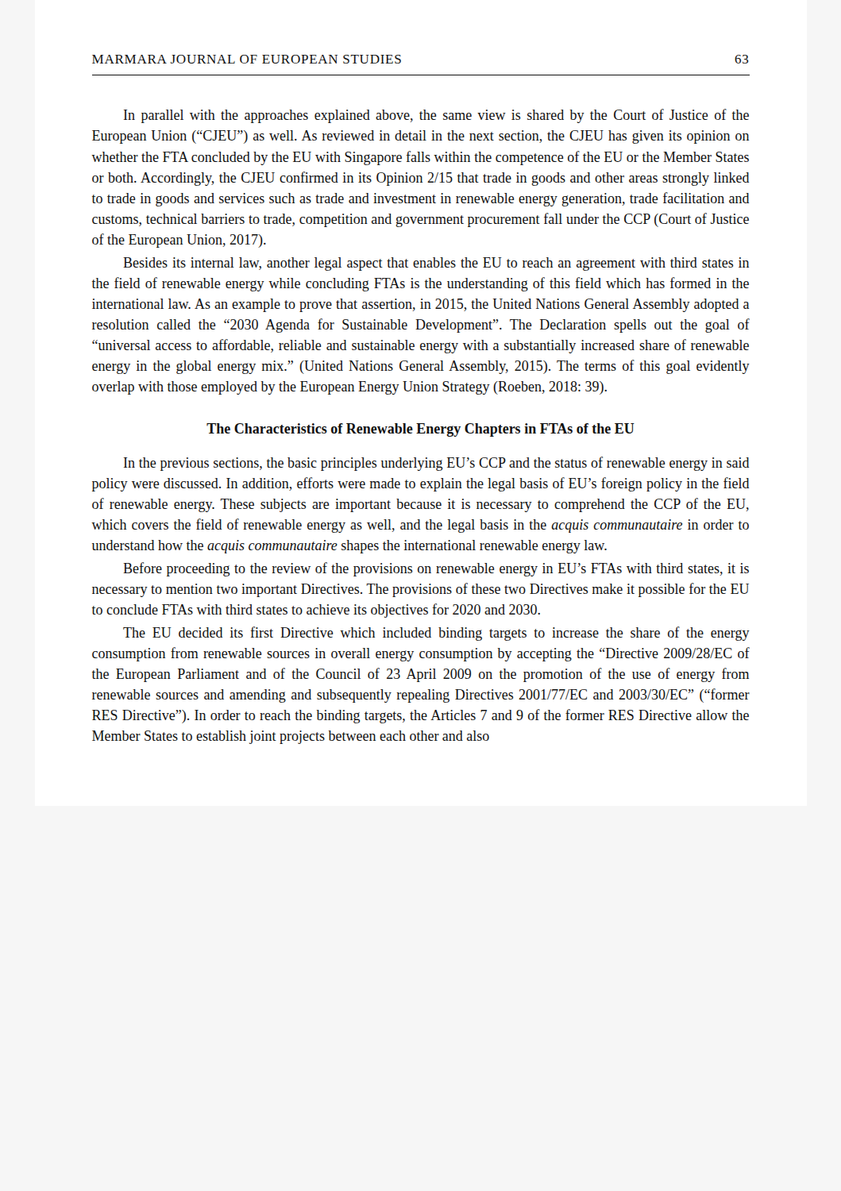Marmara Journal of European Studies 63
In parallel with the approaches explained above, the same view is shared by the Court of Justice of the European Union (“CJEU”) as well. As reviewed in detail in the next section, the CJEU has given its opinion on whether the FTA concluded by the EU with Singapore falls within the competence of the EU or the Member States or both. Accordingly, the CJEU confirmed in its Opinion 2/15 that trade in goods and other areas strongly linked to trade in goods and services such as trade and investment in renewable energy generation, trade facilitation and customs, technical barriers to trade, competition and government procurement fall under the CCP (Court of Justice of the European Union, 2017).
Besides its internal law, another legal aspect that enables the EU to reach an agreement with third states in the field of renewable energy while concluding FTAs is the understanding of this field which has formed in the international law. As an example to prove that assertion, in 2015, the United Nations General Assembly adopted a resolution called the “2030 Agenda for Sustainable Development”. The Declaration spells out the goal of “universal access to affordable, reliable and sustainable energy with a substantially increased share of renewable energy in the global energy mix.” (United Nations General Assembly, 2015). The terms of this goal evidently overlap with those employed by the European Energy Union Strategy (Roeben, 2018: 39).
The Characteristics of Renewable Energy Chapters in FTAs of the EU
In the previous sections, the basic principles underlying EU’s CCP and the status of renewable energy in said policy were discussed. In addition, efforts were made to explain the legal basis of EU’s foreign policy in the field of renewable energy. These subjects are important because it is necessary to comprehend the CCP of the EU, which covers the field of renewable energy as well, and the legal basis in the acquis communautaire in order to understand how the acquis communautaire shapes the international renewable energy law.
Before proceeding to the review of the provisions on renewable energy in EU’s FTAs with third states, it is necessary to mention two important Directives. The provisions of these two Directives make it possible for the EU to conclude FTAs with third states to achieve its objectives for 2020 and 2030.
The EU decided its first Directive which included binding targets to increase the share of the energy consumption from renewable sources in overall energy consumption by accepting the “Directive 2009/28/EC of the European Parliament and of the Council of 23 April 2009 on the promotion of the use of energy from renewable sources and amending and subsequently repealing Directives 2001/77/EC and 2003/30/EC” (“former RES Directive”). In order to reach the binding targets, the Articles 7 and 9 of the former RES Directive allow the Member States to establish joint projects between each other and also